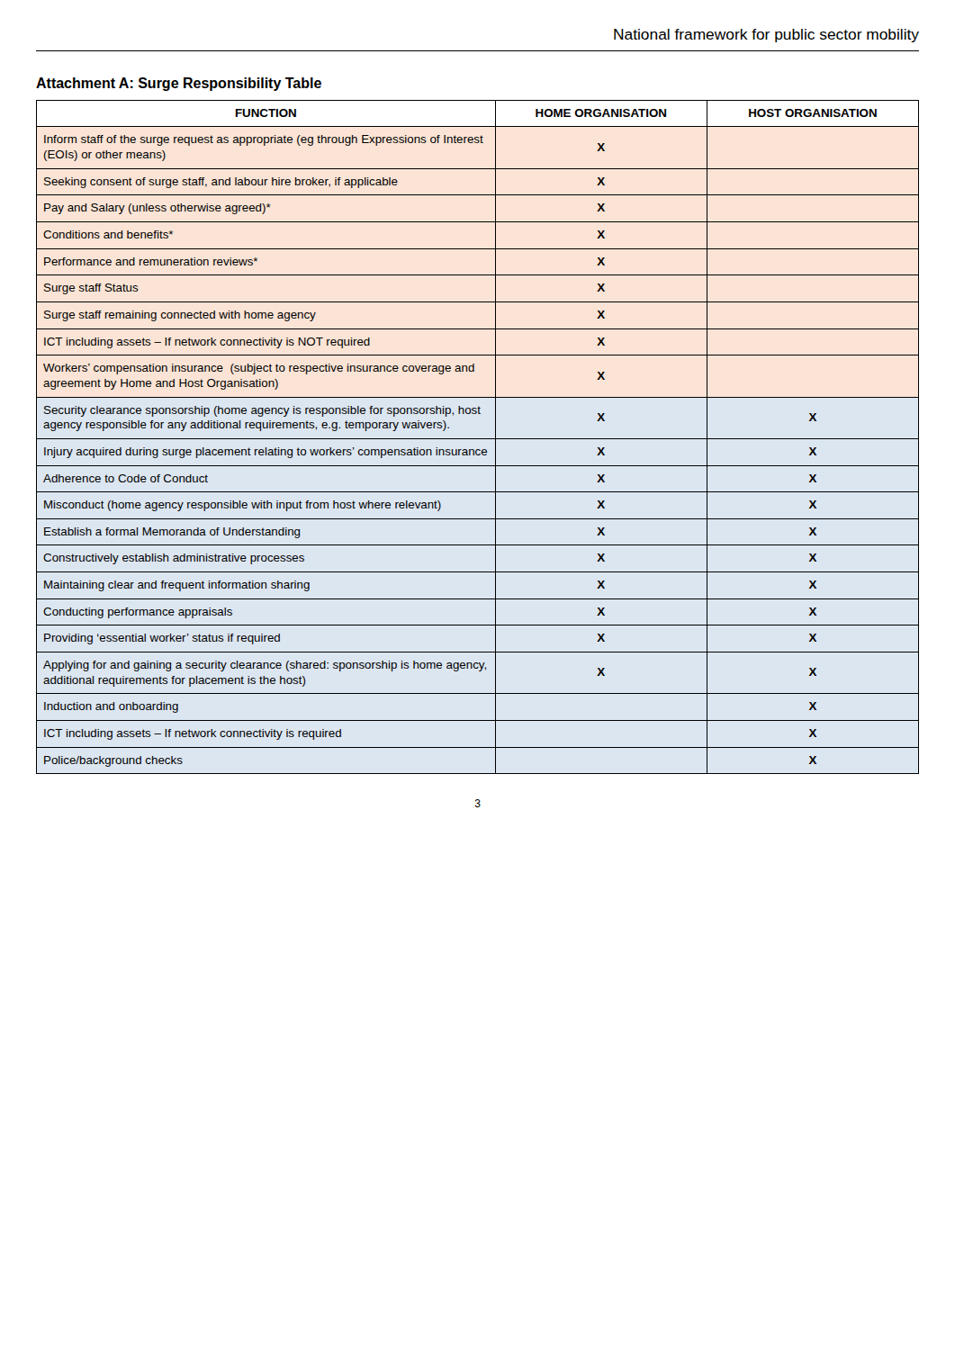National framework for public sector mobility
Attachment A: Surge Responsibility Table
| FUNCTION | HOME ORGANISATION | HOST ORGANISATION |
| --- | --- | --- |
| Inform staff of the surge request as appropriate (eg through Expressions of Interest (EOIs) or other means) | X | |
| Seeking consent of surge staff, and labour hire broker, if applicable | X | |
| Pay and Salary (unless otherwise agreed)* | X | |
| Conditions and benefits* | X | |
| Performance and remuneration reviews* | X | |
| Surge staff Status | X | |
| Surge staff remaining connected with home agency | X | |
| ICT including assets – If network connectivity is NOT required | X | |
| Workers’ compensation insurance (subject to respective insurance coverage and agreement by Home and Host Organisation) | X | |
| Security clearance sponsorship (home agency is responsible for sponsorship, host agency responsible for any additional requirements, e.g. temporary waivers). | X | X |
| Injury acquired during surge placement relating to workers’ compensation insurance | X | X |
| Adherence to Code of Conduct | X | X |
| Misconduct (home agency responsible with input from host where relevant) | X | X |
| Establish a formal Memoranda of Understanding | X | X |
| Constructively establish administrative processes | X | X |
| Maintaining clear and frequent information sharing | X | X |
| Conducting performance appraisals | X | X |
| Providing ‘essential worker’ status if required | X | X |
| Applying for and gaining a security clearance (shared: sponsorship is home agency, additional requirements for placement is the host) | X | X |
| Induction and onboarding | | X |
| ICT including assets – If network connectivity is required | | X |
| Police/background checks | | X |
3